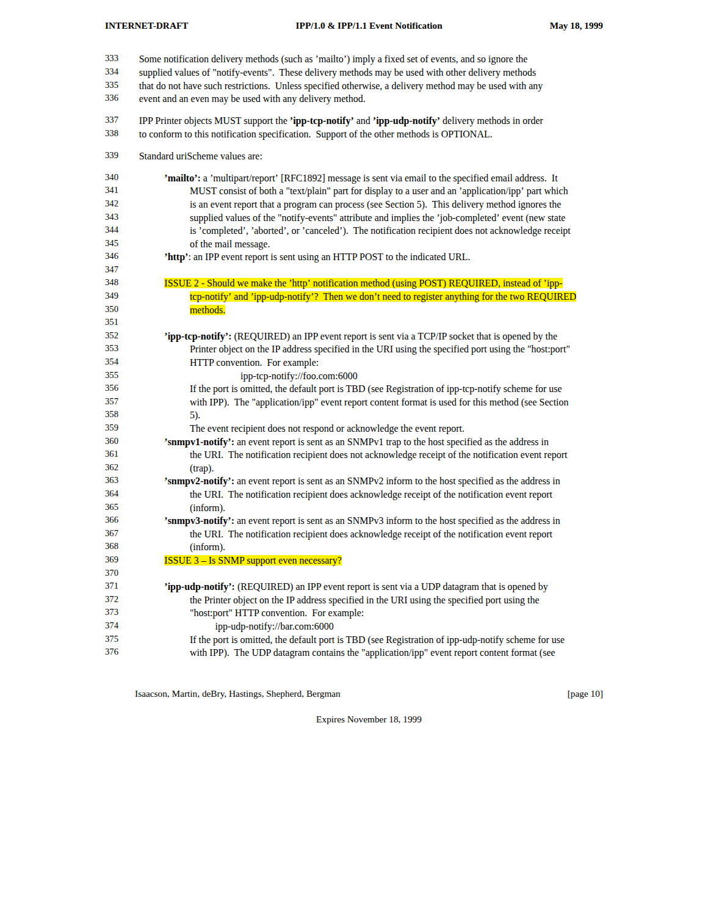INTERNET-DRAFT IPP/1.0 & IPP/1.1 Event Notification May 18, 1999
333 Some notification delivery methods (such as ʼmailtoʼ) imply a fixed set of events, and so ignore the
334 supplied values of "notify-events". These delivery methods may be used with other delivery methods
335 that do not have such restrictions. Unless specified otherwise, a delivery method may be used with any
336 event and an even may be used with any delivery method.
337 IPP Printer objects MUST support the ʼipp-tcp-notifyʼ and ʼipp-udp-notifyʼ delivery methods in order
338 to conform to this notification specification. Support of the other methods is OPTIONAL.
339 Standard uriScheme values are:
340 ʼmailtoʼ: a ʼmultipart/reportʼ [RFC1892] message is sent via email to the specified email address. It
341 MUST consist of both a "text/plain" part for display to a user and an ʼapplication/ippʼ part which
342 is an event report that a program can process (see Section 5). This delivery method ignores the
343 supplied values of the "notify-events" attribute and implies the ʼjob-completedʼ event (new state
344 is ʼcompletedʼ, ʼabortedʼ, or ʼcanceledʼ). The notification recipient does not acknowledge receipt
345 of the mail message.
346 ʼhttpʼ: an IPP event report is sent using an HTTP POST to the indicated URL.
347
348 ISSUE 2 - Should we make the ʼhttpʼ notification method (using POST) REQUIRED, instead of ʼipp-
349 tcp-notifyʼ and ʼipp-udp-notifyʼ? Then we donʼt need to register anything for the two REQUIRED
350 methods.
351
352 ʼipp-tcp-notifyʼ: (REQUIRED) an IPP event report is sent via a TCP/IP socket that is opened by the
353 Printer object on the IP address specified in the URI using the specified port using the "host:port"
354 HTTP convention. For example:
355 ipp-tcp-notify://foo.com:6000
356 If the port is omitted, the default port is TBD (see Registration of ipp-tcp-notify scheme for use
357 with IPP). The "application/ipp" event report content format is used for this method (see Section
3585).
359 The event recipient does not respond or acknowledge the event report.
360 ʼsnmpv1-notifyʼ: an event report is sent as an SNMPv1 trap to the host specified as the address in
361 the URI. The notification recipient does not acknowledge receipt of the notification event report
362(trap).
363 ʼsnmpv2-notifyʼ: an event report is sent as an SNMPv2 inform to the host specified as the address in
364 the URI. The notification recipient does acknowledge receipt of the notification event report
365(inform).
366 ʼsnmpv3-notifyʼ: an event report is sent as an SNMPv3 inform to the host specified as the address in
367 the URI. The notification recipient does acknowledge receipt of the notification event report
368(inform).
369 ISSUE 3 – Is SNMP support even necessary?
370
371 ʼipp-udp-notifyʼ: (REQUIRED) an IPP event report is sent via a UDP datagram that is opened by
372 the Printer object on the IP address specified in the URI using the specified port using the
373"host:port" HTTP convention. For example:
374 ipp-udp-notify://bar.com:6000
375 If the port is omitted, the default port is TBD (see Registration of ipp-udp-notify scheme for use
376 with IPP). The UDP datagram contains the "application/ipp" event report content format (see
Isaacson, Martin, deBry, Hastings, Shepherd, Bergman [page 10]
Expires November 18, 1999